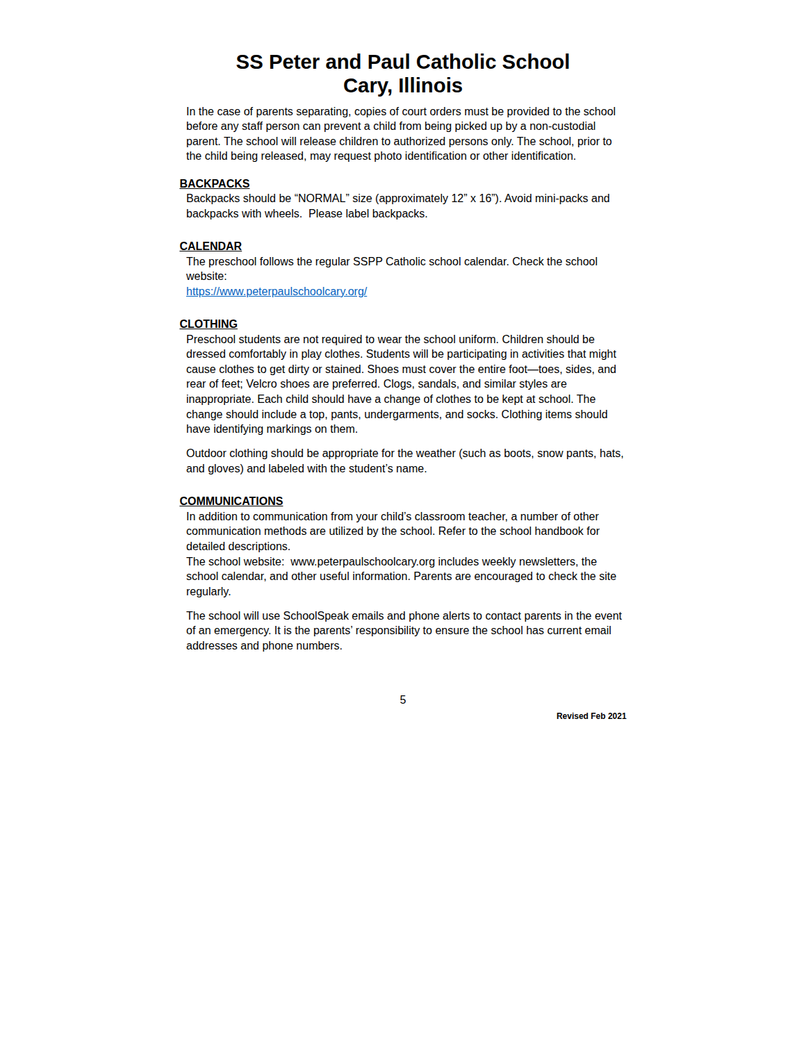SS Peter and Paul Catholic School
Cary, Illinois
In the case of parents separating, copies of court orders must be provided to the school before any staff person can prevent a child from being picked up by a non-custodial parent. The school will release children to authorized persons only. The school, prior to the child being released, may request photo identification or other identification.
Backpacks
Backpacks should be “NORMAL” size (approximately 12” x 16”). Avoid mini-packs and backpacks with wheels. Please label backpacks.
Calendar
The preschool follows the regular SSPP Catholic school calendar. Check the school website:
https://www.peterpaulschoolcary.org/
Clothing
Preschool students are not required to wear the school uniform. Children should be dressed comfortably in play clothes. Students will be participating in activities that might cause clothes to get dirty or stained. Shoes must cover the entire foot—toes, sides, and rear of feet; Velcro shoes are preferred. Clogs, sandals, and similar styles are inappropriate. Each child should have a change of clothes to be kept at school. The change should include a top, pants, undergarments, and socks. Clothing items should have identifying markings on them.
Outdoor clothing should be appropriate for the weather (such as boots, snow pants, hats, and gloves) and labeled with the student’s name.
Communications
In addition to communication from your child’s classroom teacher, a number of other communication methods are utilized by the school. Refer to the school handbook for detailed descriptions.
The school website: www.peterpaulschoolcary.org includes weekly newsletters, the school calendar, and other useful information. Parents are encouraged to check the site regularly.
The school will use SchoolSpeak emails and phone alerts to contact parents in the event of an emergency. It is the parents’ responsibility to ensure the school has current email addresses and phone numbers.
5
Revised Feb 2021